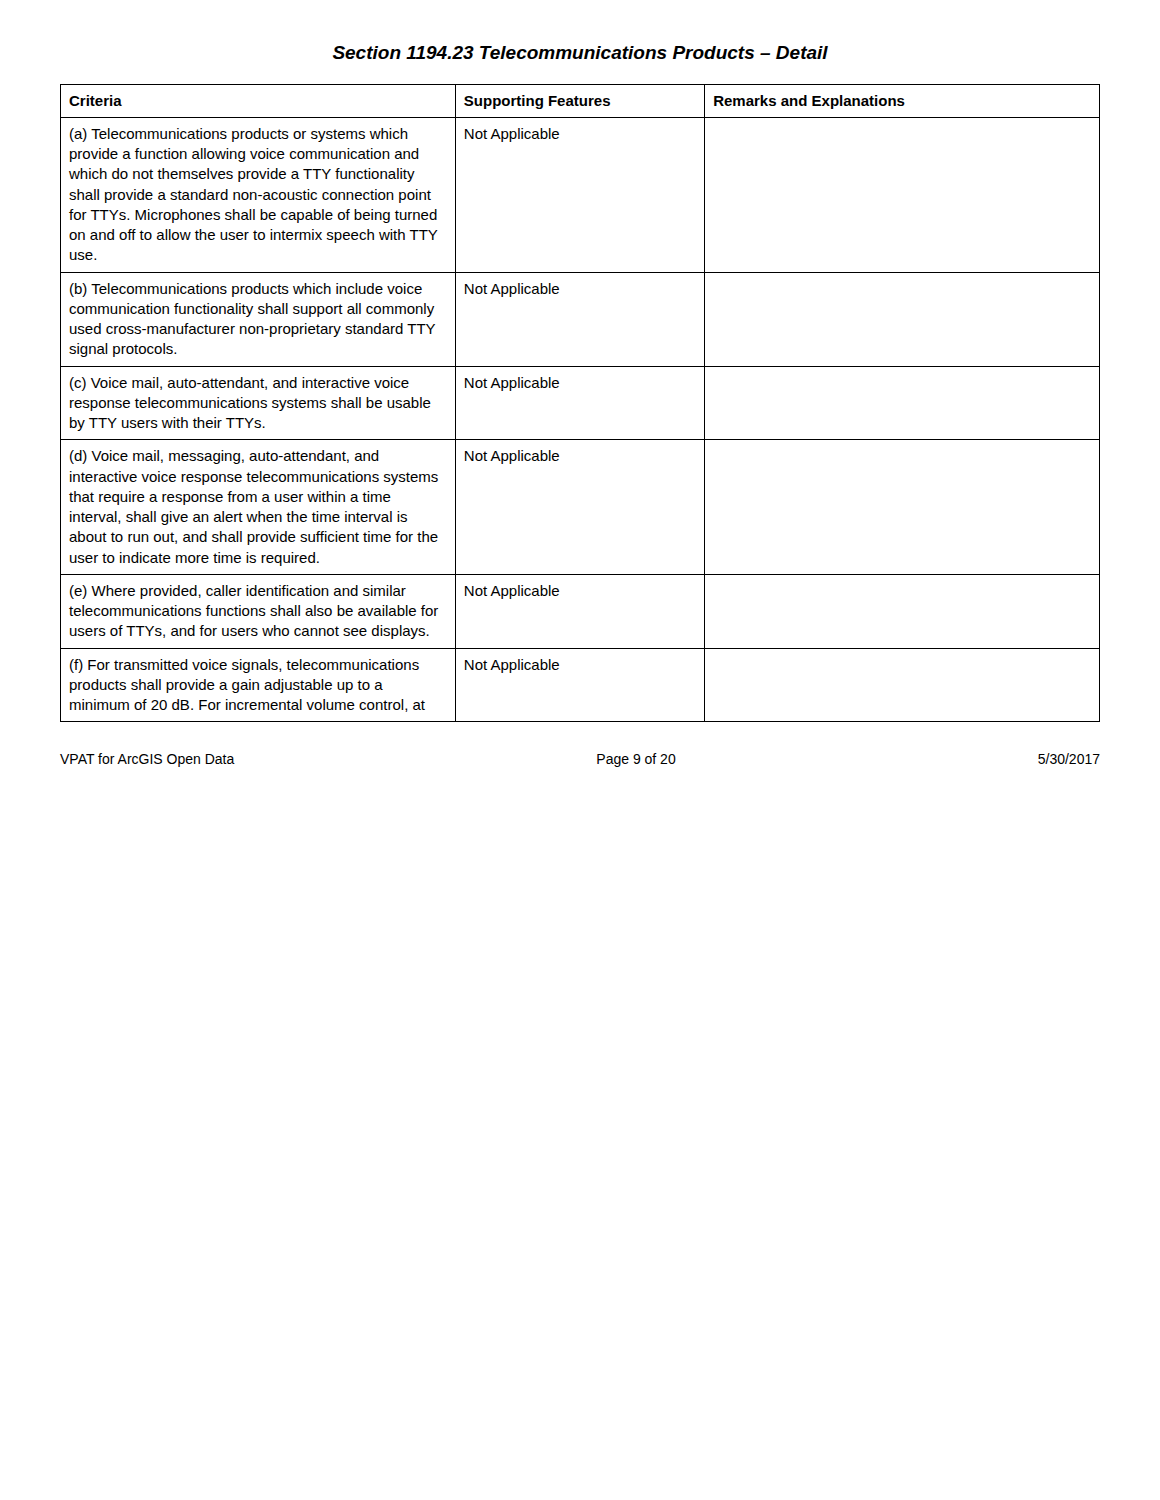Section 1194.23 Telecommunications Products – Detail
| Criteria | Supporting Features | Remarks and Explanations |
| --- | --- | --- |
| (a) Telecommunications products or systems which provide a function allowing voice communication and which do not themselves provide a TTY functionality shall provide a standard non-acoustic connection point for TTYs. Microphones shall be capable of being turned on and off to allow the user to intermix speech with TTY use. | Not Applicable | |
| (b) Telecommunications products which include voice communication functionality shall support all commonly used cross-manufacturer non-proprietary standard TTY signal protocols. | Not Applicable | |
| (c) Voice mail, auto-attendant, and interactive voice response telecommunications systems shall be usable by TTY users with their TTYs. | Not Applicable | |
| (d) Voice mail, messaging, auto-attendant, and interactive voice response telecommunications systems that require a response from a user within a time interval, shall give an alert when the time interval is about to run out, and shall provide sufficient time for the user to indicate more time is required. | Not Applicable | |
| (e) Where provided, caller identification and similar telecommunications functions shall also be available for users of TTYs, and for users who cannot see displays. | Not Applicable | |
| (f) For transmitted voice signals, telecommunications products shall provide a gain adjustable up to a minimum of 20 dB. For incremental volume control, at | Not Applicable | |
VPAT for ArcGIS Open Data Page 9 of 20 5/30/2017